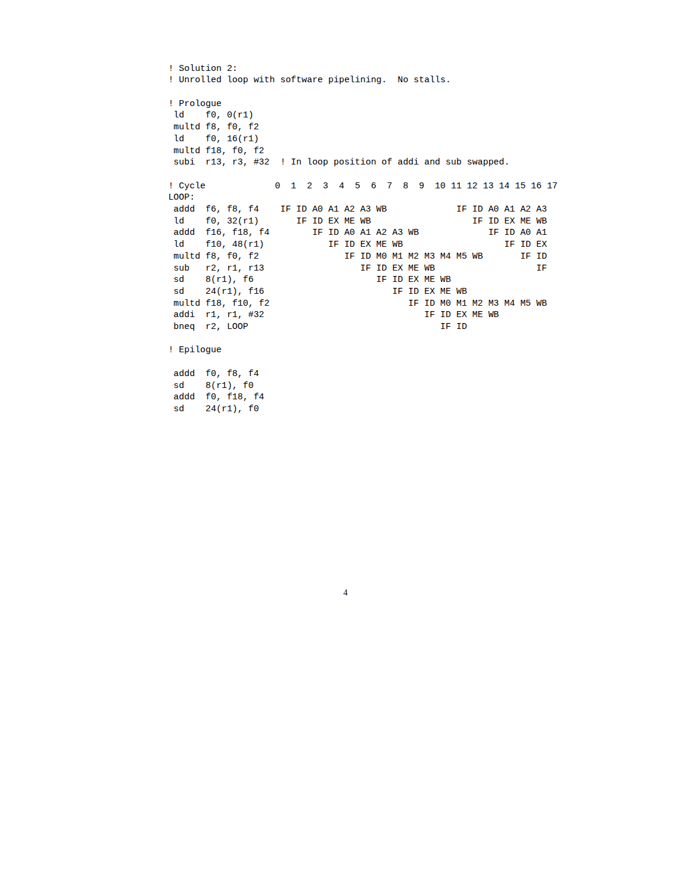! Solution 2:
! Unrolled loop with software pipelining.  No stalls.

! Prologue
 ld    f0, 0(r1)
 multd f8, f0, f2
 ld    f0, 16(r1)
 multd f18, f0, f2
 subi  r13, r3, #32  ! In loop position of addi and sub swapped.

! Cycle             0  1  2  3  4  5  6  7  8  9  10 11 12 13 14 15 16 17
LOOP:
 addd  f6, f8, f4    IF ID A0 A1 A2 A3 WB             IF ID A0 A1 A2 A3
 ld    f0, 32(r1)       IF ID EX ME WB                   IF ID EX ME WB
 addd  f16, f18, f4        IF ID A0 A1 A2 A3 WB             IF ID A0 A1
 ld    f10, 48(r1)            IF ID EX ME WB                   IF ID EX
 multd f8, f0, f2                IF ID M0 M1 M2 M3 M4 M5 WB       IF ID
 sub   r2, r1, r13                  IF ID EX ME WB                   IF
 sd    8(r1), f6                       IF ID EX ME WB
 sd    24(r1), f16                        IF ID EX ME WB
 multd f18, f10, f2                          IF ID M0 M1 M2 M3 M4 M5 WB
 addi  r1, r1, #32                              IF ID EX ME WB
 bneq  r2, LOOP                                    IF ID

! Epilogue

 addd  f0, f8, f4
 sd    8(r1), f0
 addd  f0, f18, f4
 sd    24(r1), f0
4